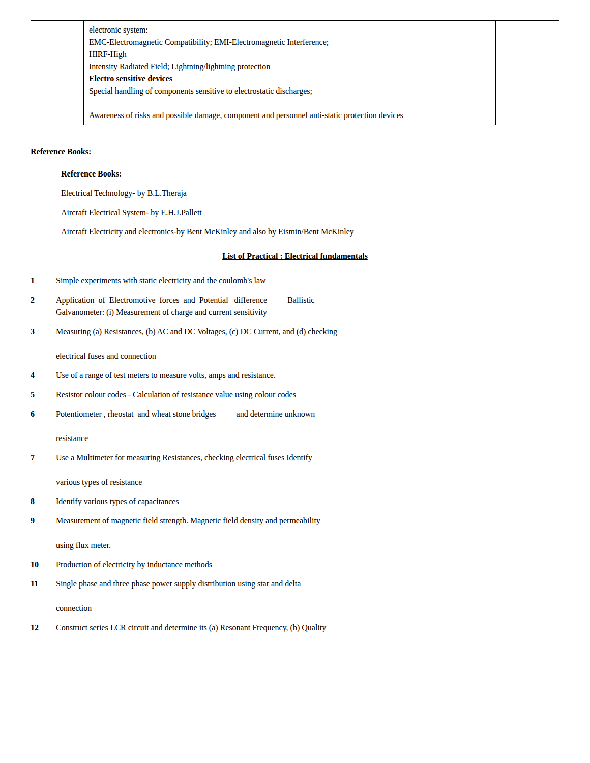| | electronic system: EMC-Electromagnetic Compatibility; EMI-Electromagnetic Interference; HIRF-High Intensity Radiated Field; Lightning/lightning protection Electro sensitive devices Special handling of components sensitive to electrostatic discharges; Awareness of risks and possible damage, component and personnel anti-static protection devices | |
Reference Books:
Reference Books:
Electrical Technology- by B.L.Theraja
Aircraft Electrical System- by E.H.J.Pallett
Aircraft Electricity and electronics-by Bent McKinley and also by Eismin/Bent McKinley
List of Practical : Electrical fundamentals
| 1 | Simple experiments with static electricity and the coulomb's law |
| 2 | Application of Electromotive forces and Potential difference Ballistic Galvanometer: (i) Measurement of charge and current sensitivity |
| 3 | Measuring (a) Resistances, (b) AC and DC Voltages, (c) DC Current, and (d) checking electrical fuses and connection |
| 4 | Use of a range of test meters to measure volts, amps and resistance. |
| 5 | Resistor colour codes - Calculation of resistance value using colour codes |
| 6 | Potentiometer , rheostat and wheat stone bridges and determine unknown resistance |
| 7 | Use a Multimeter for measuring Resistances, checking electrical fuses Identify various types of resistance |
| 8 | Identify various types of capacitances |
| 9 | Measurement of magnetic field strength. Magnetic field density and permeability using flux meter. |
| 10 | Production of electricity by inductance methods |
| 11 | Single phase and three phase power supply distribution using star and delta connection |
| 12 | Construct series LCR circuit and determine its (a) Resonant Frequency, (b) Quality |